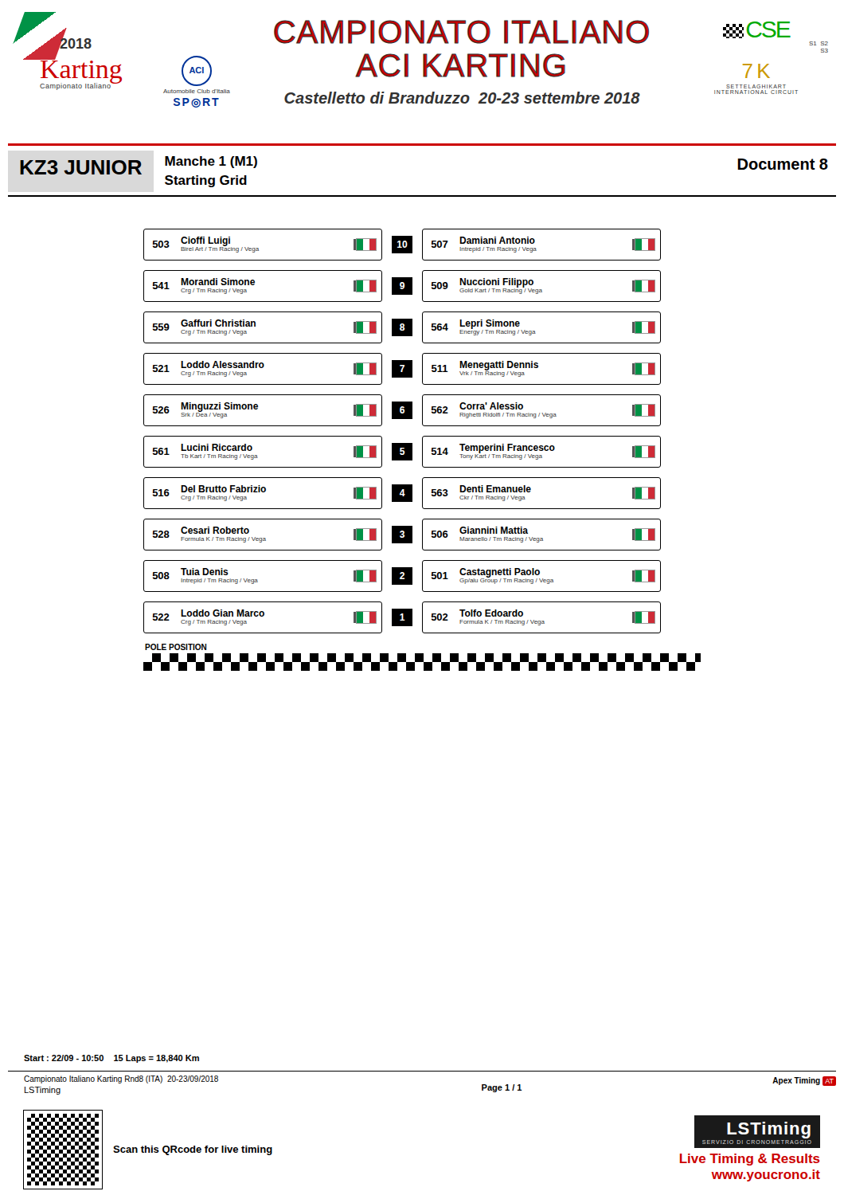2018
KartingCampionato Italiano
ACI
Automobile Club d'Italia
SP◎RT
CAMPIONATO ITALIANO
ACI KARTING
Castelletto di Branduzzo 20-23 settembre 2018
CSE
S1 S2
S3
7 KSETTELAGHIKART INTERNATIONAL CIRCUIT
KZ3 JUNIOR
Manche 1 (M1)
Starting Grid
Document 8
503
Cioffi Luigi
Birel Art / Tm Racing / Vega
10
507
Damiani Antonio
Intrepid / Tm Racing / Vega
541
Morandi Simone
Crg / Tm Racing / Vega
9
509
Nuccioni Filippo
Gold Kart / Tm Racing / Vega
559
Gaffuri Christian
Crg / Tm Racing / Vega
8
564
Lepri Simone
Energy / Tm Racing / Vega
521
Loddo Alessandro
Crg / Tm Racing / Vega
7
511
Menegatti Dennis
Vrk / Tm Racing / Vega
526
Minguzzi Simone
Srk / Dea / Vega
6
562
Corra' Alessio
Righetti Ridolfi / Tm Racing / Vega
561
Lucini Riccardo
Tb Kart / Tm Racing / Vega
5
514
Temperini Francesco
Tony Kart / Tm Racing / Vega
516
Del Brutto Fabrizio
Crg / Tm Racing / Vega
4
563
Denti Emanuele
Ckr / Tm Racing / Vega
528
Cesari Roberto
Formula K / Tm Racing / Vega
3
506
Giannini Mattia
Maranello / Tm Racing / Vega
508
Tuia Denis
Intrepid / Tm Racing / Vega
2
501
Castagnetti Paolo
Gp/alu Group / Tm Racing / Vega
522
Loddo Gian Marco
Crg / Tm Racing / Vega
1
502
Tolfo Edoardo
Formula K / Tm Racing / Vega
POLE POSITION
Start : 22/09 - 10:50 15 Laps = 18,840 Km
Campionato Italiano Karting Rnd8 (ITA) 20-23/09/2018
LSTiming
Page 1 / 1
Apex Timing AT
Scan this QRcode for live timing
LSTimingSERVIZIO DI CRONOMETRAGGIO
Live Timing & Results
www.youcrono.it